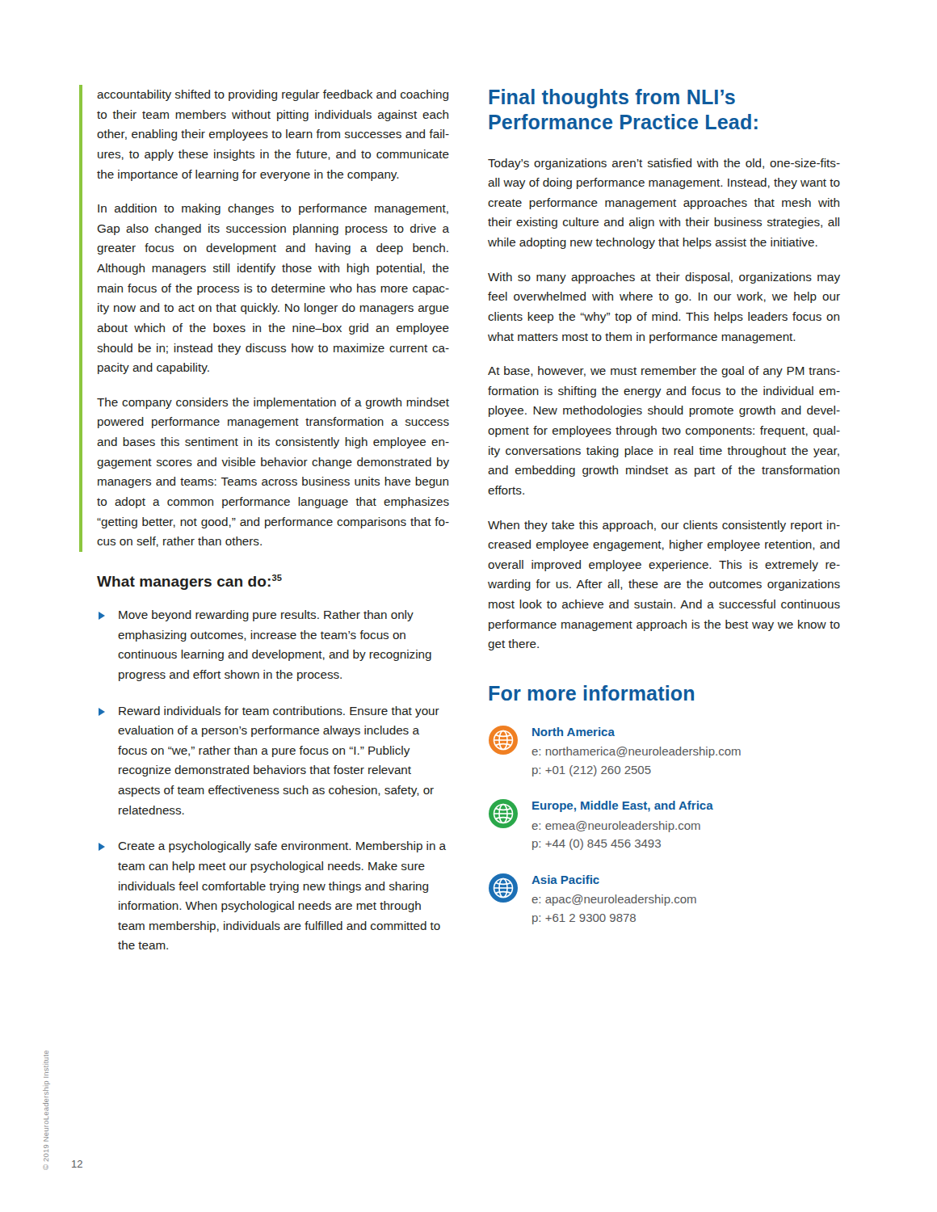accountability shifted to providing regular feedback and coaching to their team members without pitting individuals against each other, enabling their employees to learn from successes and failures, to apply these insights in the future, and to communicate the importance of learning for everyone in the company.
In addition to making changes to performance management, Gap also changed its succession planning process to drive a greater focus on development and having a deep bench. Although managers still identify those with high potential, the main focus of the process is to determine who has more capacity now and to act on that quickly. No longer do managers argue about which of the boxes in the nine–box grid an employee should be in; instead they discuss how to maximize current capacity and capability.
The company considers the implementation of a growth mindset powered performance management transformation a success and bases this sentiment in its consistently high employee engagement scores and visible behavior change demonstrated by managers and teams: Teams across business units have begun to adopt a common performance language that emphasizes “getting better, not good,” and performance comparisons that focus on self, rather than others.
What managers can do:35
Move beyond rewarding pure results. Rather than only emphasizing outcomes, increase the team’s focus on continuous learning and development, and by recognizing progress and effort shown in the process.
Reward individuals for team contributions. Ensure that your evaluation of a person’s performance always includes a focus on “we,” rather than a pure focus on “I.” Publicly recognize demonstrated behaviors that foster relevant aspects of team effectiveness such as cohesion, safety, or relatedness.
Create a psychologically safe environment. Membership in a team can help meet our psychological needs. Make sure individuals feel comfortable trying new things and sharing information. When psychological needs are met through team membership, individuals are fulfilled and committed to the team.
Final thoughts from NLI’s
Performance Practice Lead:
Today’s organizations aren’t satisfied with the old, one-size-fits-all way of doing performance management. Instead, they want to create performance management approaches that mesh with their existing culture and align with their business strategies, all while adopting new technology that helps assist the initiative.
With so many approaches at their disposal, organizations may feel overwhelmed with where to go. In our work, we help our clients keep the “why” top of mind. This helps leaders focus on what matters most to them in performance management.
At base, however, we must remember the goal of any PM transformation is shifting the energy and focus to the individual employee. New methodologies should promote growth and development for employees through two components: frequent, quality conversations taking place in real time throughout the year, and embedding growth mindset as part of the transformation efforts.
When they take this approach, our clients consistently report increased employee engagement, higher employee retention, and overall improved employee experience. This is extremely rewarding for us. After all, these are the outcomes organizations most look to achieve and sustain. And a successful continuous performance management approach is the best way we know to get there.
For more information
North America e: northamerica@neuroleadership.com p: +01 (212) 260 2505
Europe, Middle East, and Africa e: emea@neuroleadership.com p: +44 (0) 845 456 3493
Asia Pacific e: apac@neuroleadership.com p: +61 2 9300 9878
12
© 2019 NeuroLeadership Institute